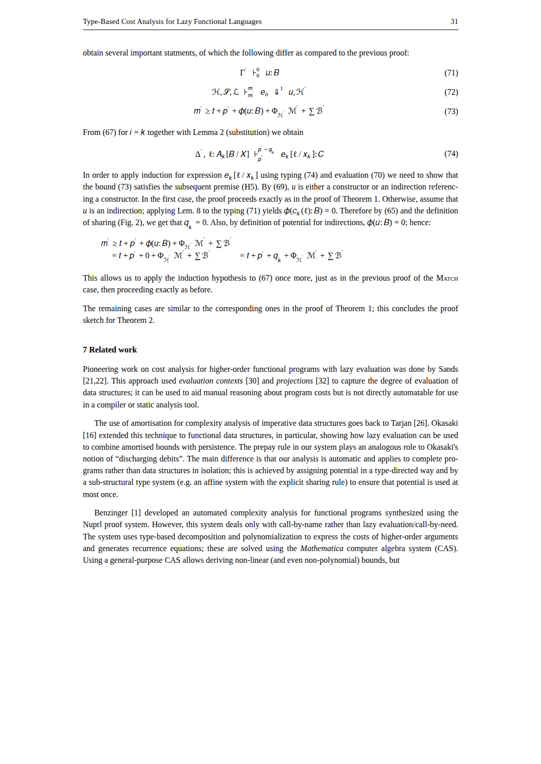Type-Based Cost Analysis for Lazy Functional Languages 31
obtain several important statments, of which the following differ as compared to the previous proof:
Γ′ ⊦00 u:B
(71)
ℋ,𝒮,ℒ ⊦m′m e0 ⇓1 u, ℋ′
(72)
m′ ≥ t+p′ + ϕ(u:B) + Φℋ′ ℳ′ + ∑ ℬ′
(73)
From (67) for i=k together with Lemma 2 (substitution) we obtain
Δ′ , ℓ : Ak [B/X] ⊦p″p′+qk ek [ℓ/xk] :C
(74)
In order to apply induction for expression ek[ℓ/xk] using typing (74) and evaluation (70) we need to show that the bound (73) satisfies the subsequent premise (H5). By (69), u is either a constructor or an indirection referencing a constructor. In the first case, the proof proceeds exactly as in the proof of Theorem 1. Otherwise, assume that u is an indirection; applying Lem. 8 to the typing (71) yields ϕ(ck(ℓ):B)=0. Therefore by (65) and the definition of sharing (Fig. 2), we get that qk=0. Also, by definition of potential for indirections, ϕ(u:B)=0; hence:
m′ ≥ t+p′ + ϕ(u:B) + Φℋ′ ℳ′ + ∑ ℬ′
= t+p′ +0 + Φℋ′ ℳ′ + ∑ ℬ′ = t+p′ +qk + Φℋ′ ℳ′ + ∑ ℬ′
This allows us to apply the induction hypothesis to (67) once more, just as in the previous proof of the Match case, then proceeding exactly as before.
The remaining cases are similar to the corresponding ones in the proof of Theorem 1; this concludes the proof sketch for Theorem 2.
7 Related work
Pioneering work on cost analysis for higher-order functional programs with lazy evaluation was done by Sands [21,22]. This approach used evaluation contexts [30] and projections [32] to capture the degree of evaluation of data structures; it can be used to aid manual reasoning about program costs but is not directly automatable for use in a compiler or static analysis tool.
The use of amortisation for complexity analysis of imperative data structures goes back to Tarjan [26]. Okasaki [16] extended this technique to functional data structures, in particular, showing how lazy evaluation can be used to combine amortised bounds with persistence. The prepay rule in our system plays an analogous role to Okasaki's notion of “discharging debits”. The main difference is that our analysis is automatic and applies to complete programs rather than data structures in isolation; this is achieved by assigning potential in a type-directed way and by a sub-structural type system (e.g. an affine system with the explicit sharing rule) to ensure that potential is used at most once.
Benzinger [1] developed an automated complexity analysis for functional programs synthesized using the Nuprl proof system. However, this system deals only with call-by-name rather than lazy evaluation/call-by-need. The system uses type-based decomposition and polynomialization to express the costs of higher-order arguments and generates recurrence equations; these are solved using the Mathematica computer algebra system (CAS). Using a general-purpose CAS allows deriving non-linear (and even non-polynomial) bounds, but